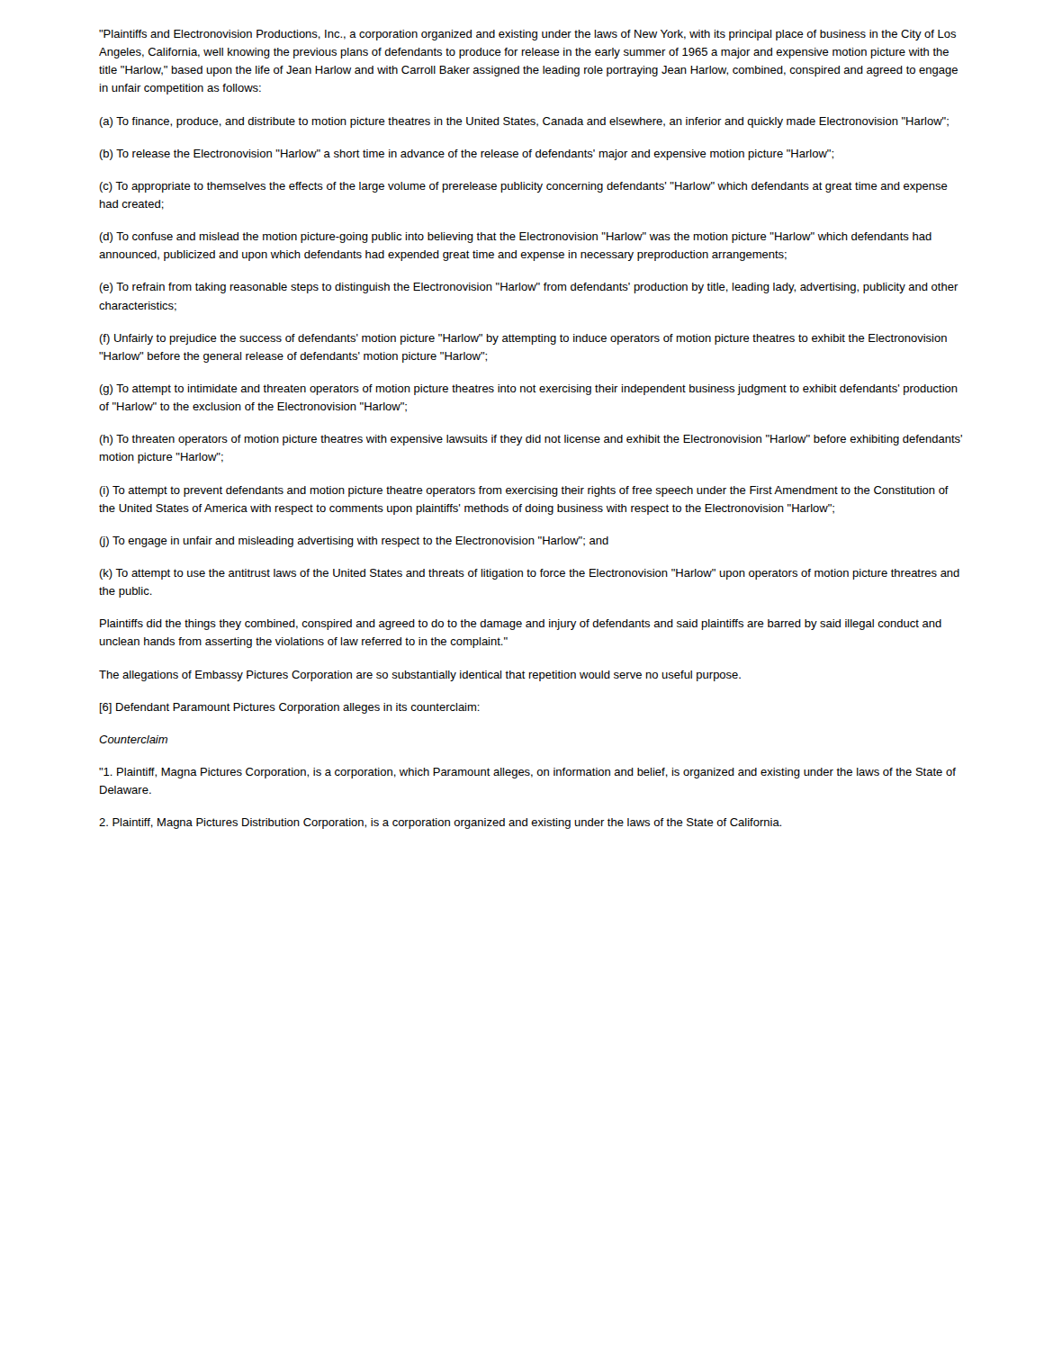"Plaintiffs and Electronovision Productions, Inc., a corporation organized and existing under the laws of New York, with its principal place of business in the City of Los Angeles, California, well knowing the previous plans of defendants to produce for release in the early summer of 1965 a major and expensive motion picture with the title "Harlow," based upon the life of Jean Harlow and with Carroll Baker assigned the leading role portraying Jean Harlow, combined, conspired and agreed to engage in unfair competition as follows:
(a) To finance, produce, and distribute to motion picture theatres in the United States, Canada and elsewhere, an inferior and quickly made Electronovision "Harlow";
(b) To release the Electronovision "Harlow" a short time in advance of the release of defendants' major and expensive motion picture "Harlow";
(c) To appropriate to themselves the effects of the large volume of prerelease publicity concerning defendants' "Harlow" which defendants at great time and expense had created;
(d) To confuse and mislead the motion picture-going public into believing that the Electronovision "Harlow" was the motion picture "Harlow" which defendants had announced, publicized and upon which defendants had expended great time and expense in necessary preproduction arrangements;
(e) To refrain from taking reasonable steps to distinguish the Electronovision "Harlow" from defendants' production by title, leading lady, advertising, publicity and other characteristics;
(f) Unfairly to prejudice the success of defendants' motion picture "Harlow" by attempting to induce operators of motion picture theatres to exhibit the Electronovision "Harlow" before the general release of defendants' motion picture "Harlow";
(g) To attempt to intimidate and threaten operators of motion picture theatres into not exercising their independent business judgment to exhibit defendants' production of "Harlow" to the exclusion of the Electronovision "Harlow";
(h) To threaten operators of motion picture theatres with expensive lawsuits if they did not license and exhibit the Electronovision "Harlow" before exhibiting defendants' motion picture "Harlow";
(i) To attempt to prevent defendants and motion picture theatre operators from exercising their rights of free speech under the First Amendment to the Constitution of the United States of America with respect to comments upon plaintiffs' methods of doing business with respect to the Electronovision "Harlow";
(j) To engage in unfair and misleading advertising with respect to the Electronovision "Harlow"; and
(k) To attempt to use the antitrust laws of the United States and threats of litigation to force the Electronovision "Harlow" upon operators of motion picture threatres and the public.
Plaintiffs did the things they combined, conspired and agreed to do to the damage and injury of defendants and said plaintiffs are barred by said illegal conduct and unclean hands from asserting the violations of law referred to in the complaint."
The allegations of Embassy Pictures Corporation are so substantially identical that repetition would serve no useful purpose.
[6] Defendant Paramount Pictures Corporation alleges in its counterclaim:
Counterclaim
"1. Plaintiff, Magna Pictures Corporation, is a corporation, which Paramount alleges, on information and belief, is organized and existing under the laws of the State of Delaware.
2. Plaintiff, Magna Pictures Distribution Corporation, is a corporation organized and existing under the laws of the State of California.